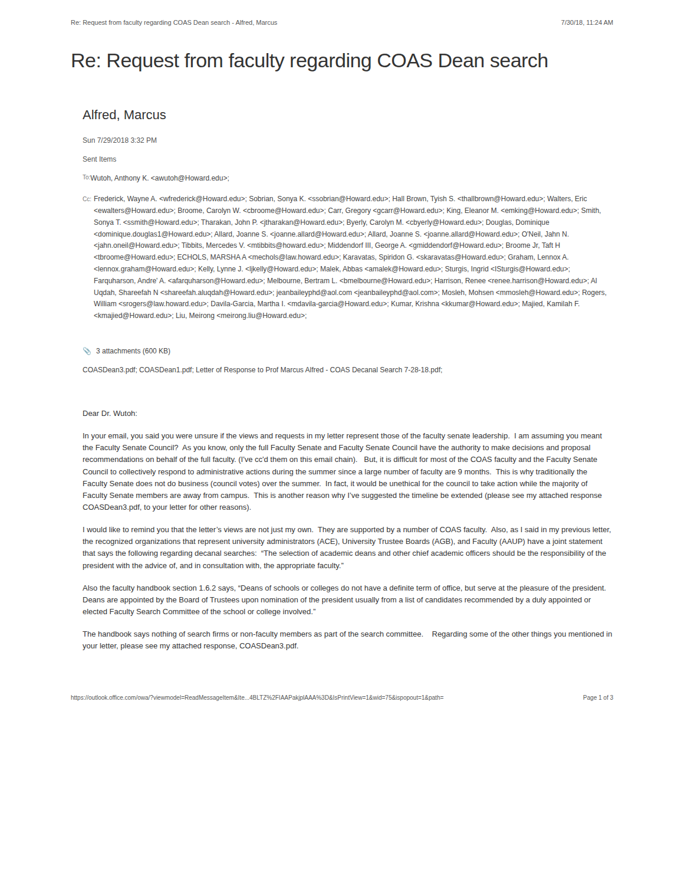Re: Request from faculty regarding COAS Dean search - Alfred, Marcus
7/30/18, 11:24 AM
Re: Request from faculty regarding COAS Dean search
Alfred, Marcus
Sun 7/29/2018 3:32 PM
Sent Items
To: Wutoh, Anthony K. <awutoh@Howard.edu>;
Cc:
Frederick, Wayne A. <wfrederick@Howard.edu>; Sobrian, Sonya K. <ssobrian@Howard.edu>; Hall Brown, Tyish S. <thallbrown@Howard.edu>; Walters, Eric <ewalters@Howard.edu>; Broome, Carolyn W. <cbroome@Howard.edu>; Carr, Gregory <gcarr@Howard.edu>; King, Eleanor M. <emking@Howard.edu>; Smith, Sonya T. <ssmith@Howard.edu>; Tharakan, John P. <jtharakan@Howard.edu>; Byerly, Carolyn M. <cbyerly@Howard.edu>; Douglas, Dominique <dominique.douglas1@Howard.edu>; Allard, Joanne S. <joanne.allard@Howard.edu>; Allard, Joanne S. <joanne.allard@Howard.edu>; O'Neil, Jahn N. <jahn.oneil@Howard.edu>; Tibbits, Mercedes V. <mtibbits@howard.edu>; Middendorf III, George A. <gmiddendorf@Howard.edu>; Broome Jr, Taft H <tbroome@Howard.edu>; ECHOLS, MARSHA A <mechols@law.howard.edu>; Karavatas, Spiridon G. <skaravatas@Howard.edu>; Graham, Lennox A. <lennox.graham@Howard.edu>; Kelly, Lynne J. <ljkelly@Howard.edu>; Malek, Abbas <amalek@Howard.edu>; Sturgis, Ingrid <ISturgis@Howard.edu>; Farquharson, Andre' A. <afarquharson@Howard.edu>; Melbourne, Bertram L. <bmelbourne@Howard.edu>; Harrison, Renee <renee.harrison@Howard.edu>; Al Uqdah, Shareefah N <shareefah.aluqdah@Howard.edu>; jeanbaileyphd@aol.com <jeanbaileyphd@aol.com>; Mosleh, Mohsen <mmosleh@Howard.edu>; Rogers, William <srogers@law.howard.edu>; Davila-Garcia, Martha I. <mdavila-garcia@Howard.edu>; Kumar, Krishna <kkumar@Howard.edu>; Majied, Kamilah F. <kmajied@Howard.edu>; Liu, Meirong <meirong.liu@Howard.edu>;
📎3 attachments (600 KB)
COASDean3.pdf; COASDean1.pdf; Letter of Response to Prof Marcus Alfred - COAS Decanal Search 7-28-18.pdf;
Dear Dr. Wutoh:
In your email, you said you were unsure if the views and requests in my letter represent those of the faculty senate leadership. I am assuming you meant the Faculty Senate Council? As you know, only the full Faculty Senate and Faculty Senate Council have the authority to make decisions and proposal recommendations on behalf of the full faculty. (I've cc'd them on this email chain). But, it is difficult for most of the COAS faculty and the Faculty Senate Council to collectively respond to administrative actions during the summer since a large number of faculty are 9 months. This is why traditionally the Faculty Senate does not do business (council votes) over the summer. In fact, it would be unethical for the council to take action while the majority of Faculty Senate members are away from campus. This is another reason why I’ve suggested the timeline be extended (please see my attached response COASDean3.pdf, to your letter for other reasons).
I would like to remind you that the letter’s views are not just my own. They are supported by a number of COAS faculty. Also, as I said in my previous letter, the recognized organizations that represent university administrators (ACE), University Trustee Boards (AGB), and Faculty (AAUP) have a joint statement that says the following regarding decanal searches: “The selection of academic deans and other chief academic officers should be the responsibility of the president with the advice of, and in consultation with, the appropriate faculty.”
Also the faculty handbook section 1.6.2 says, “Deans of schools or colleges do not have a definite term of office, but serve at the pleasure of the president. Deans are appointed by the Board of Trustees upon nomination of the president usually from a list of candidates recommended by a duly appointed or elected Faculty Search Committee of the school or college involved.”
The handbook says nothing of search firms or non-faculty members as part of the search committee. Regarding some of the other things you mentioned in your letter, please see my attached response, COASDean3.pdf.
https://outlook.office.com/owa/?viewmodel=ReadMessageItem&Ite...4BLTZ%2FIAAPakjplAAA%3D&IsPrintView=1&wid=75&ispopout=1&path=
Page 1 of 3